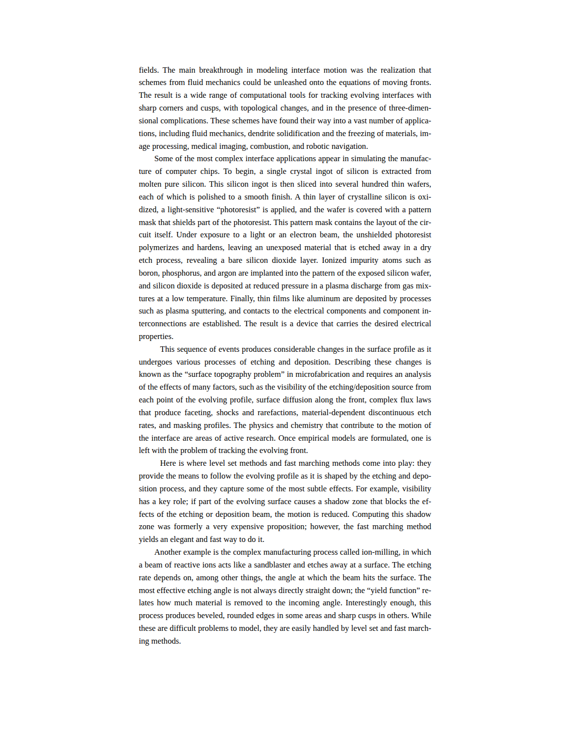fields. The main breakthrough in modeling interface motion was the realization that schemes from fluid mechanics could be unleashed onto the equations of moving fronts. The result is a wide range of computational tools for tracking evolving interfaces with sharp corners and cusps, with topological changes, and in the presence of three-dimensional complications. These schemes have found their way into a vast number of applications, including fluid mechanics, dendrite solidification and the freezing of materials, image processing, medical imaging, combustion, and robotic navigation.
Some of the most complex interface applications appear in simulating the manufacture of computer chips. To begin, a single crystal ingot of silicon is extracted from molten pure silicon. This silicon ingot is then sliced into several hundred thin wafers, each of which is polished to a smooth finish. A thin layer of crystalline silicon is oxidized, a light-sensitive “photoresist” is applied, and the wafer is covered with a pattern mask that shields part of the photoresist. This pattern mask contains the layout of the circuit itself. Under exposure to a light or an electron beam, the unshielded photoresist polymerizes and hardens, leaving an unexposed material that is etched away in a dry etch process, revealing a bare silicon dioxide layer. Ionized impurity atoms such as boron, phosphorus, and argon are implanted into the pattern of the exposed silicon wafer, and silicon dioxide is deposited at reduced pressure in a plasma discharge from gas mixtures at a low temperature. Finally, thin films like aluminum are deposited by processes such as plasma sputtering, and contacts to the electrical components and component interconnections are established. The result is a device that carries the desired electrical properties.
This sequence of events produces considerable changes in the surface profile as it undergoes various processes of etching and deposition. Describing these changes is known as the “surface topography problem” in microfabrication and requires an analysis of the effects of many factors, such as the visibility of the etching/deposition source from each point of the evolving profile, surface diffusion along the front, complex flux laws that produce faceting, shocks and rarefactions, material-dependent discontinuous etch rates, and masking profiles. The physics and chemistry that contribute to the motion of the interface are areas of active research. Once empirical models are formulated, one is left with the problem of tracking the evolving front.
Here is where level set methods and fast marching methods come into play: they provide the means to follow the evolving profile as it is shaped by the etching and deposition process, and they capture some of the most subtle effects. For example, visibility has a key role; if part of the evolving surface causes a shadow zone that blocks the effects of the etching or deposition beam, the motion is reduced. Computing this shadow zone was formerly a very expensive proposition; however, the fast marching method yields an elegant and fast way to do it.
Another example is the complex manufacturing process called ion-milling, in which a beam of reactive ions acts like a sandblaster and etches away at a surface. The etching rate depends on, among other things, the angle at which the beam hits the surface. The most effective etching angle is not always directly straight down; the “yield function” relates how much material is removed to the incoming angle. Interestingly enough, this process produces beveled, rounded edges in some areas and sharp cusps in others. While these are difficult problems to model, they are easily handled by level set and fast marching methods.